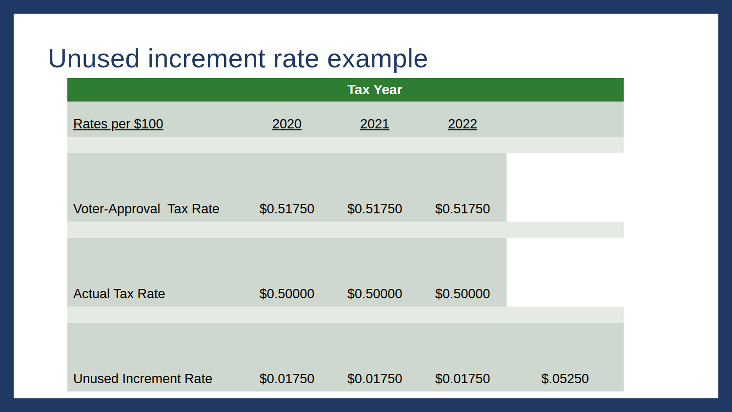Unused increment rate example
| | Tax Year | |
| --- | --- | --- |
| Rates per $100 | 2020 | 2021 | 2022 | |
| Voter-Approval Tax Rate | $0.51750 | $0.51750 | $0.51750 | |
| Actual Tax Rate | $0.50000 | $0.50000 | $0.50000 | |
| Unused Increment Rate | $0.01750 | $0.01750 | $0.01750 | $.05250 |